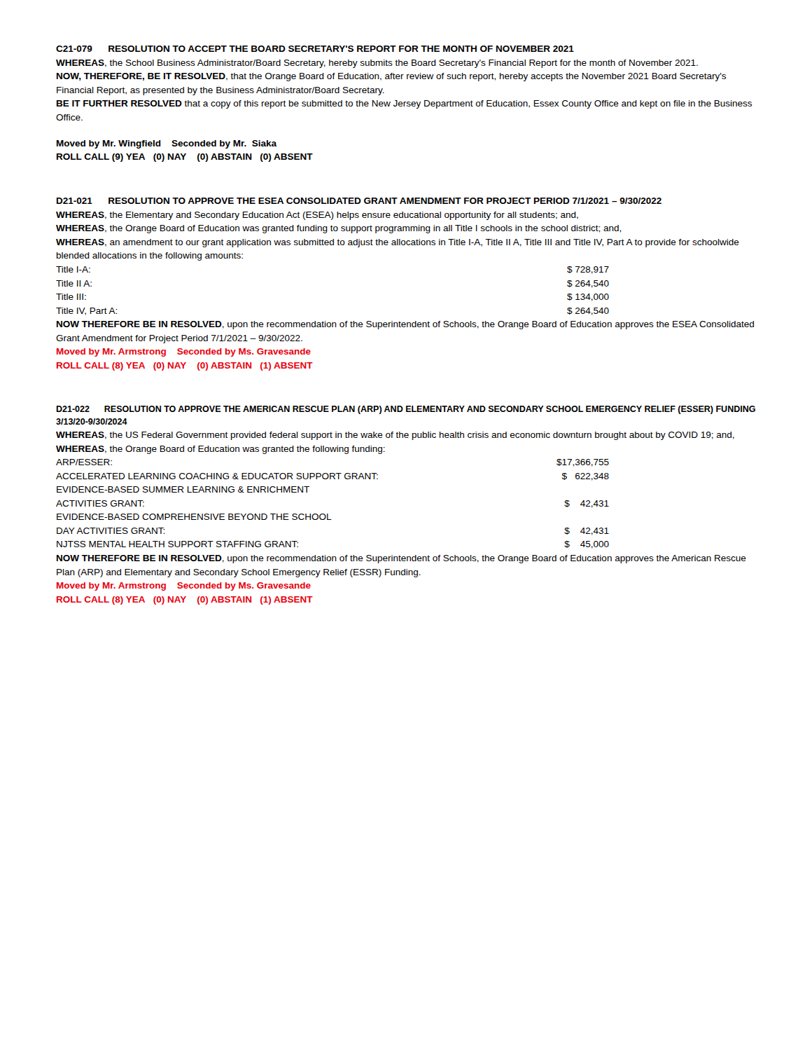C21-079 RESOLUTION TO ACCEPT THE BOARD SECRETARY'S REPORT FOR THE MONTH OF NOVEMBER 2021
WHEREAS, the School Business Administrator/Board Secretary, hereby submits the Board Secretary's Financial Report for the month of November 2021.
NOW, THEREFORE, BE IT RESOLVED, that the Orange Board of Education, after review of such report, hereby accepts the November 2021 Board Secretary's Financial Report, as presented by the Business Administrator/Board Secretary.
BE IT FURTHER RESOLVED that a copy of this report be submitted to the New Jersey Department of Education, Essex County Office and kept on file in the Business Office.
Moved by Mr. Wingfield Seconded by Mr. Siaka
ROLL CALL (9) YEA (0) NAY (0) ABSTAIN (0) ABSENT
D21-021 RESOLUTION TO APPROVE THE ESEA CONSOLIDATED GRANT AMENDMENT FOR PROJECT PERIOD 7/1/2021 – 9/30/2022
WHEREAS, the Elementary and Secondary Education Act (ESEA) helps ensure educational opportunity for all students; and,
WHEREAS, the Orange Board of Education was granted funding to support programming in all Title I schools in the school district; and,
WHEREAS, an amendment to our grant application was submitted to adjust the allocations in Title I-A, Title II A, Title III and Title IV, Part A to provide for schoolwide blended allocations in the following amounts:
Title I-A:$ 728,917
Title II A:$ 264,540
Title III:$ 134,000
Title IV, Part A:$ 264,540
NOW THEREFORE BE IN RESOLVED, upon the recommendation of the Superintendent of Schools, the Orange Board of Education approves the ESEA Consolidated Grant Amendment for Project Period 7/1/2021 – 9/30/2022.
Moved by Mr. Armstrong Seconded by Ms. Gravesande
ROLL CALL (8) YEA (0) NAY (0) ABSTAIN (1) ABSENT
D21-022 RESOLUTION TO APPROVE THE AMERICAN RESCUE PLAN (ARP) AND ELEMENTARY AND SECONDARY SCHOOL EMERGENCY RELIEF (ESSER) FUNDING 3/13/20-9/30/2024
WHEREAS, the US Federal Government provided federal support in the wake of the public health crisis and economic downturn brought about by COVID 19; and,
WHEREAS, the Orange Board of Education was granted the following funding:
ARP/ESSER:$17,366,755
ACCELERATED LEARNING COACHING & EDUCATOR SUPPORT GRANT:$ 622,348
EVIDENCE-BASED SUMMER LEARNING & ENRICHMENT
ACTIVITIES GRANT:$ 42,431
EVIDENCE-BASED COMPREHENSIVE BEYOND THE SCHOOL
DAY ACTIVITIES GRANT:$ 42,431
NJTSS MENTAL HEALTH SUPPORT STAFFING GRANT:$ 45,000
NOW THEREFORE BE IN RESOLVED, upon the recommendation of the Superintendent of Schools, the Orange Board of Education approves the American Rescue Plan (ARP) and Elementary and Secondary School Emergency Relief (ESSR) Funding.
Moved by Mr. Armstrong Seconded by Ms. Gravesande
ROLL CALL (8) YEA (0) NAY (0) ABSTAIN (1) ABSENT